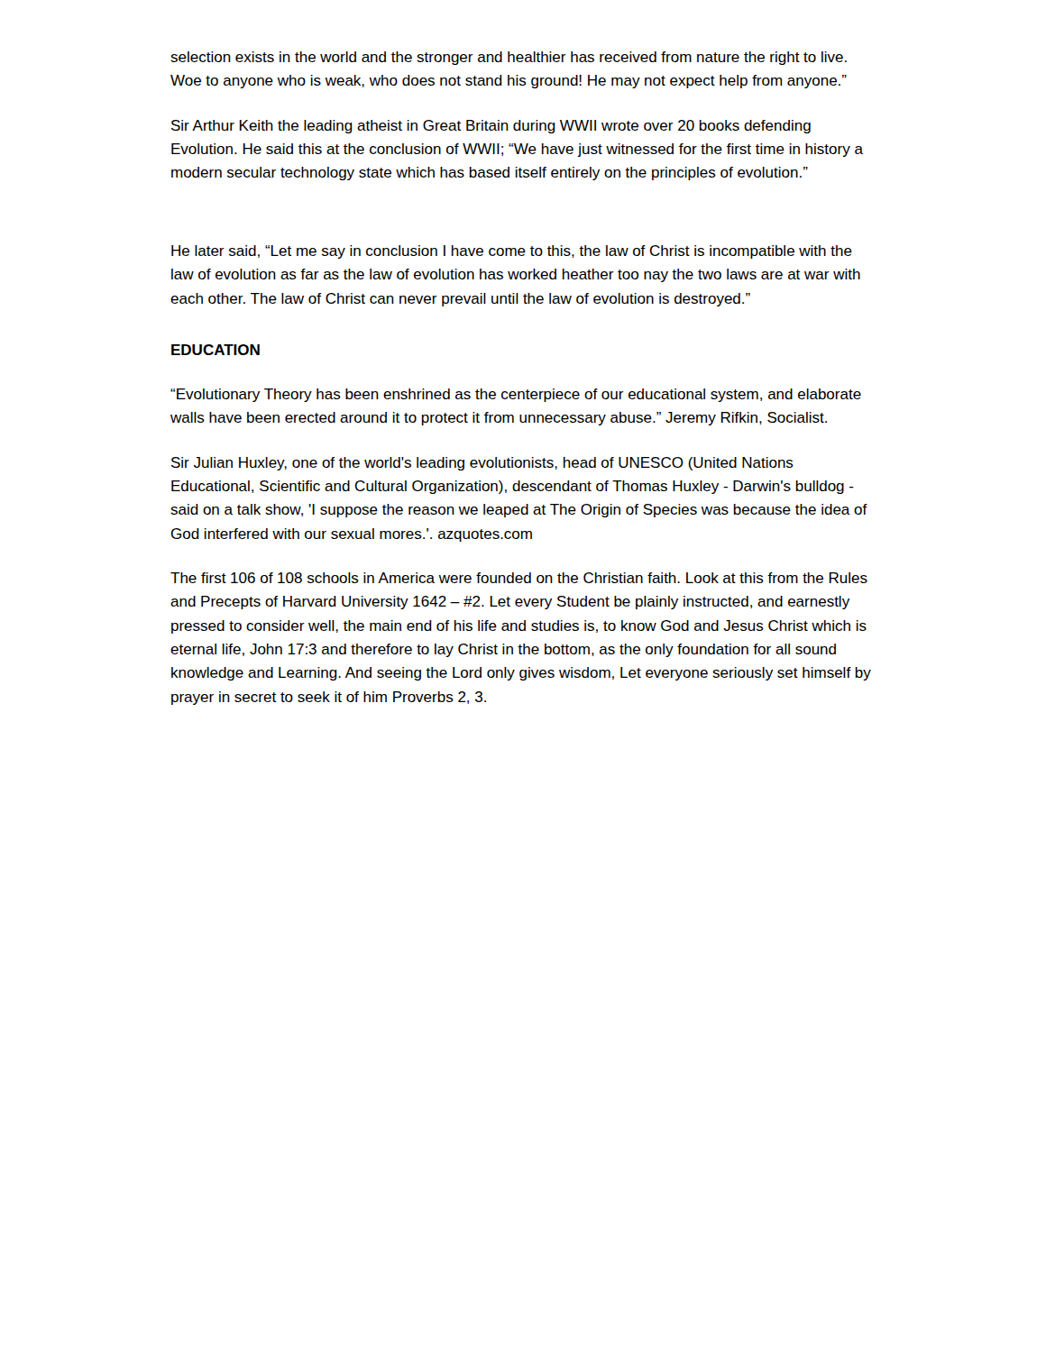selection exists in the world and the stronger and healthier has received from nature the right to live. Woe to anyone who is weak, who does not stand his ground! He may not expect help from anyone.”
Sir Arthur Keith the leading atheist in Great Britain during WWII wrote over 20 books defending Evolution. He said this at the conclusion of WWII; “We have just witnessed for the first time in history a modern secular technology state which has based itself entirely on the principles of evolution.”
He later said, “Let me say in conclusion I have come to this, the law of Christ is incompatible with the law of evolution as far as the law of evolution has worked heather too nay the two laws are at war with each other. The law of Christ can never prevail until the law of evolution is destroyed.”
EDUCATION
“Evolutionary Theory has been enshrined as the centerpiece of our educational system, and elaborate walls have been erected around it to protect it from unnecessary abuse.” Jeremy Rifkin, Socialist.
Sir Julian Huxley, one of the world's leading evolutionists, head of UNESCO (United Nations Educational, Scientific and Cultural Organization), descendant of Thomas Huxley - Darwin's bulldog - said on a talk show, 'I suppose the reason we leaped at The Origin of Species was because the idea of God interfered with our sexual mores.'. azquotes.com
The first 106 of 108 schools in America were founded on the Christian faith. Look at this from the Rules and Precepts of Harvard University 1642 – #2. Let every Student be plainly instructed, and earnestly pressed to consider well, the main end of his life and studies is, to know God and Jesus Christ which is eternal life, John 17:3 and therefore to lay Christ in the bottom, as the only foundation for all sound knowledge and Learning. And seeing the Lord only gives wisdom, Let everyone seriously set himself by prayer in secret to seek it of him Proverbs 2, 3.